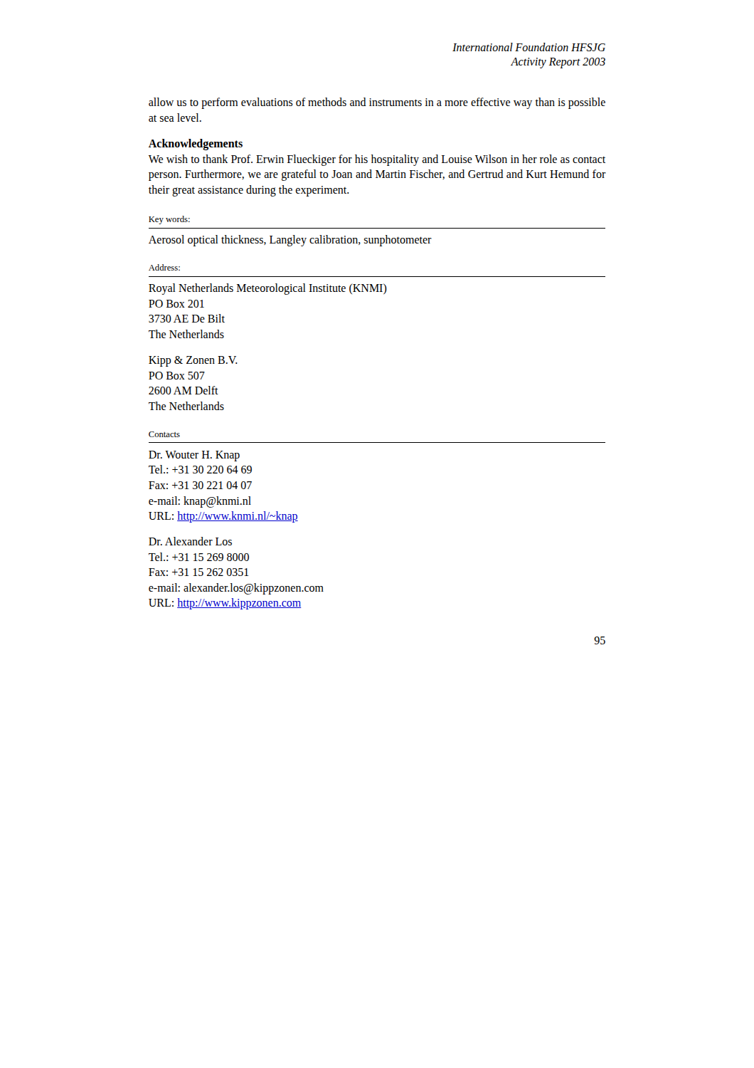International Foundation HFSJG
Activity Report 2003
allow us to perform evaluations of methods and instruments in a more effective way than is possible at sea level.
Acknowledgements
We wish to thank Prof. Erwin Flueckiger for his hospitality and Louise Wilson in her role as contact person. Furthermore, we are grateful to Joan and Martin Fischer, and Gertrud and Kurt Hemund for their great assistance during the experiment.
Key words:
Aerosol optical thickness, Langley calibration, sunphotometer
Address:
Royal Netherlands Meteorological Institute (KNMI)
PO Box 201
3730 AE De Bilt
The Netherlands
Kipp & Zonen B.V.
PO Box 507
2600 AM Delft
The Netherlands
Contacts
Dr. Wouter H. Knap
Tel.: +31 30 220 64 69
Fax: +31 30 221 04 07
e-mail: knap@knmi.nl
URL: http://www.knmi.nl/~knap
Dr. Alexander Los
Tel.: +31 15 269 8000
Fax: +31 15 262 0351
e-mail: alexander.los@kippzonen.com
URL: http://www.kippzonen.com
95